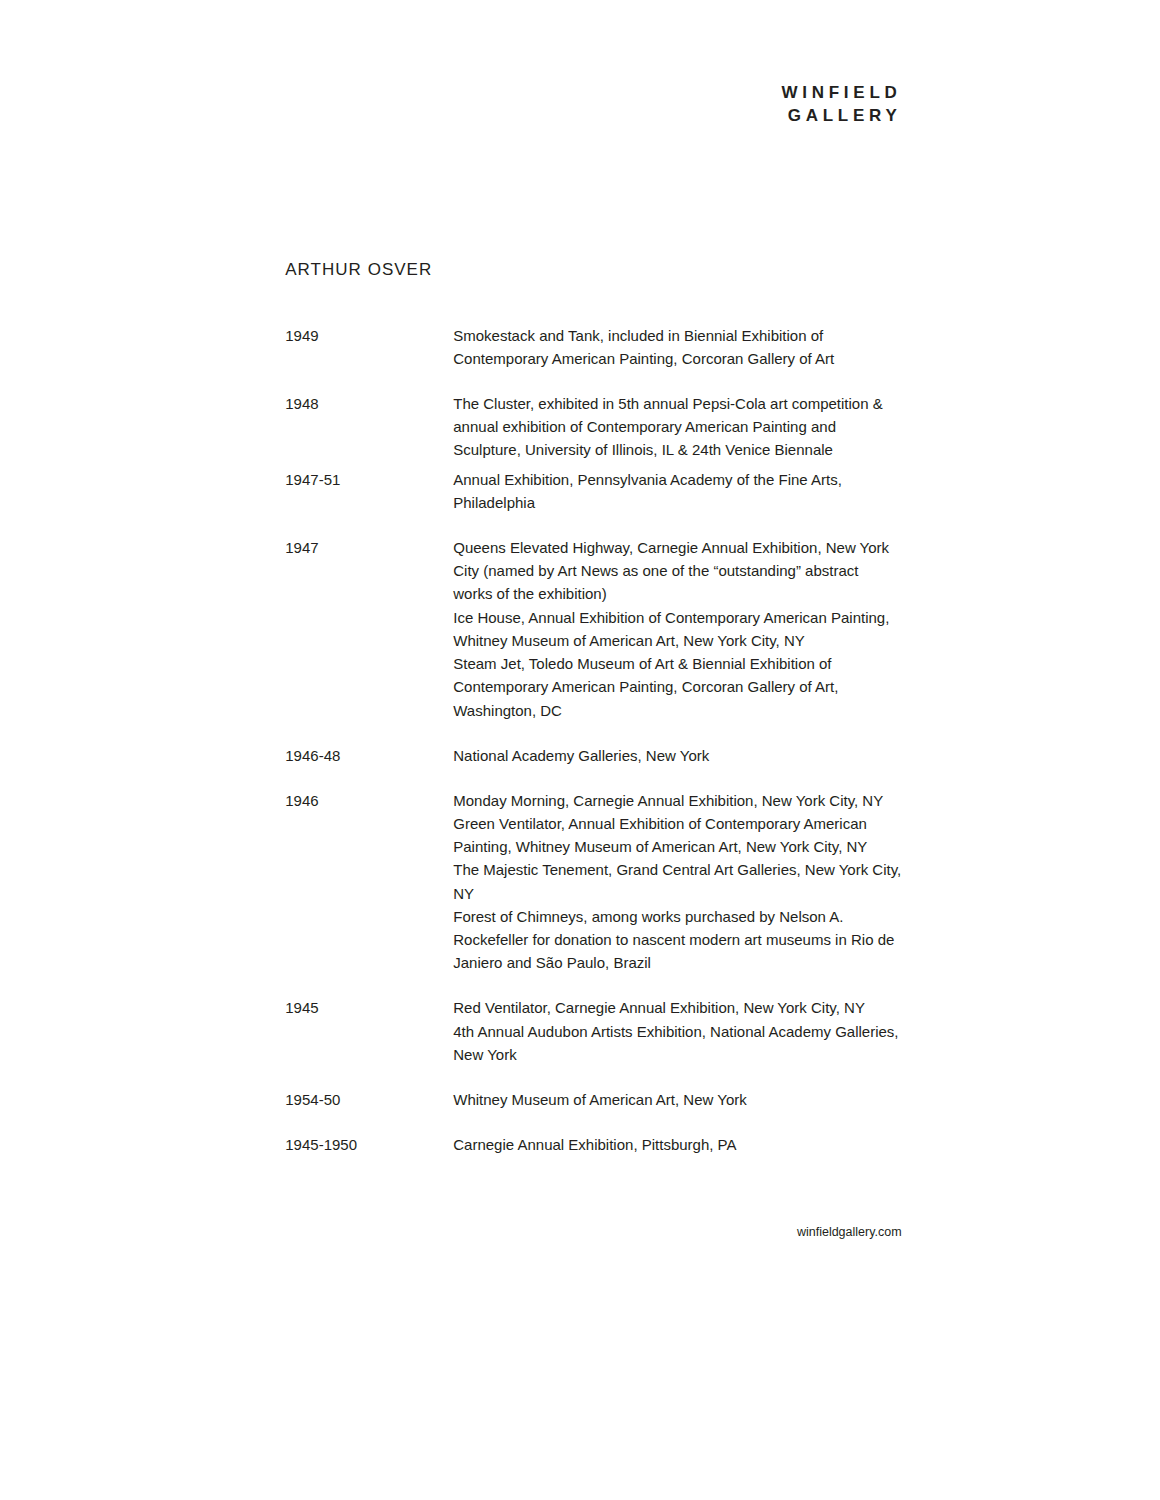Winfield
Gallery
ARTHUR OSVER
1949
Smokestack and Tank, included in Biennial Exhibition of Contemporary American Painting, Corcoran Gallery of Art
1948
The Cluster, exhibited in 5th annual Pepsi-Cola art competition & annual exhibition of Contemporary American Painting and Sculpture, University of Illinois, IL & 24th Venice Biennale
1947-51
Annual Exhibition, Pennsylvania Academy of the Fine Arts, Philadelphia
1947
Queens Elevated Highway, Carnegie Annual Exhibition, New York City (named by Art News as one of the “outstanding” abstract works of the exhibition)
Ice House, Annual Exhibition of Contemporary American Painting, Whitney Museum of American Art, New York City, NY
Steam Jet, Toledo Museum of Art & Biennial Exhibition of Contemporary American Painting, Corcoran Gallery of Art, Washington, DC
1946-48
National Academy Galleries, New York
1946
Monday Morning, Carnegie Annual Exhibition, New York City, NY
Green Ventilator, Annual Exhibition of Contemporary American Painting, Whitney Museum of American Art, New York City, NY
The Majestic Tenement, Grand Central Art Galleries, New York City, NY
Forest of Chimneys, among works purchased by Nelson A. Rockefeller for donation to nascent modern art museums in Rio de Janiero and São Paulo, Brazil
1945
Red Ventilator, Carnegie Annual Exhibition, New York City, NY
4th Annual Audubon Artists Exhibition, National Academy Galleries, New York
1954-50
Whitney Museum of American Art, New York
1945-1950
Carnegie Annual Exhibition, Pittsburgh, PA
winfieldgallery.com